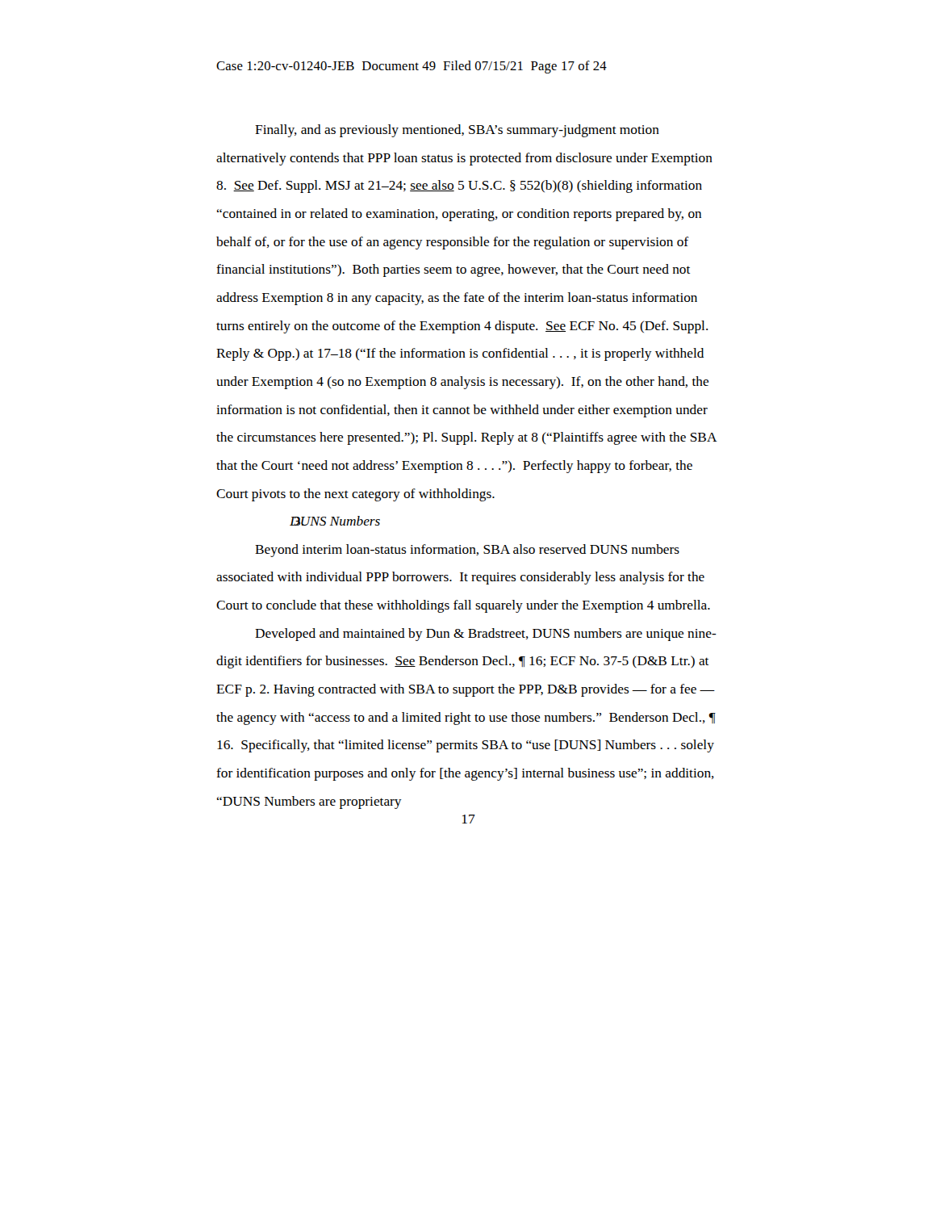Case 1:20-cv-01240-JEB Document 49 Filed 07/15/21 Page 17 of 24
Finally, and as previously mentioned, SBA’s summary-judgment motion alternatively contends that PPP loan status is protected from disclosure under Exemption 8. See Def. Suppl. MSJ at 21–24; see also 5 U.S.C. § 552(b)(8) (shielding information “contained in or related to examination, operating, or condition reports prepared by, on behalf of, or for the use of an agency responsible for the regulation or supervision of financial institutions”). Both parties seem to agree, however, that the Court need not address Exemption 8 in any capacity, as the fate of the interim loan-status information turns entirely on the outcome of the Exemption 4 dispute. See ECF No. 45 (Def. Suppl. Reply & Opp.) at 17–18 (“If the information is confidential . . . , it is properly withheld under Exemption 4 (so no Exemption 8 analysis is necessary). If, on the other hand, the information is not confidential, then it cannot be withheld under either exemption under the circumstances here presented.”); Pl. Suppl. Reply at 8 (“Plaintiffs agree with the SBA that the Court ‘need not address’ Exemption 8 . . . .”). Perfectly happy to forbear, the Court pivots to the next category of withholdings.
3. DUNS Numbers
Beyond interim loan-status information, SBA also reserved DUNS numbers associated with individual PPP borrowers. It requires considerably less analysis for the Court to conclude that these withholdings fall squarely under the Exemption 4 umbrella.
Developed and maintained by Dun & Bradstreet, DUNS numbers are unique nine-digit identifiers for businesses. See Benderson Decl., ¶ 16; ECF No. 37-5 (D&B Ltr.) at ECF p. 2. Having contracted with SBA to support the PPP, D&B provides — for a fee — the agency with “access to and a limited right to use those numbers.” Benderson Decl., ¶ 16. Specifically, that “limited license” permits SBA to “use [DUNS] Numbers . . . solely for identification purposes and only for [the agency’s] internal business use”; in addition, “DUNS Numbers are proprietary
17